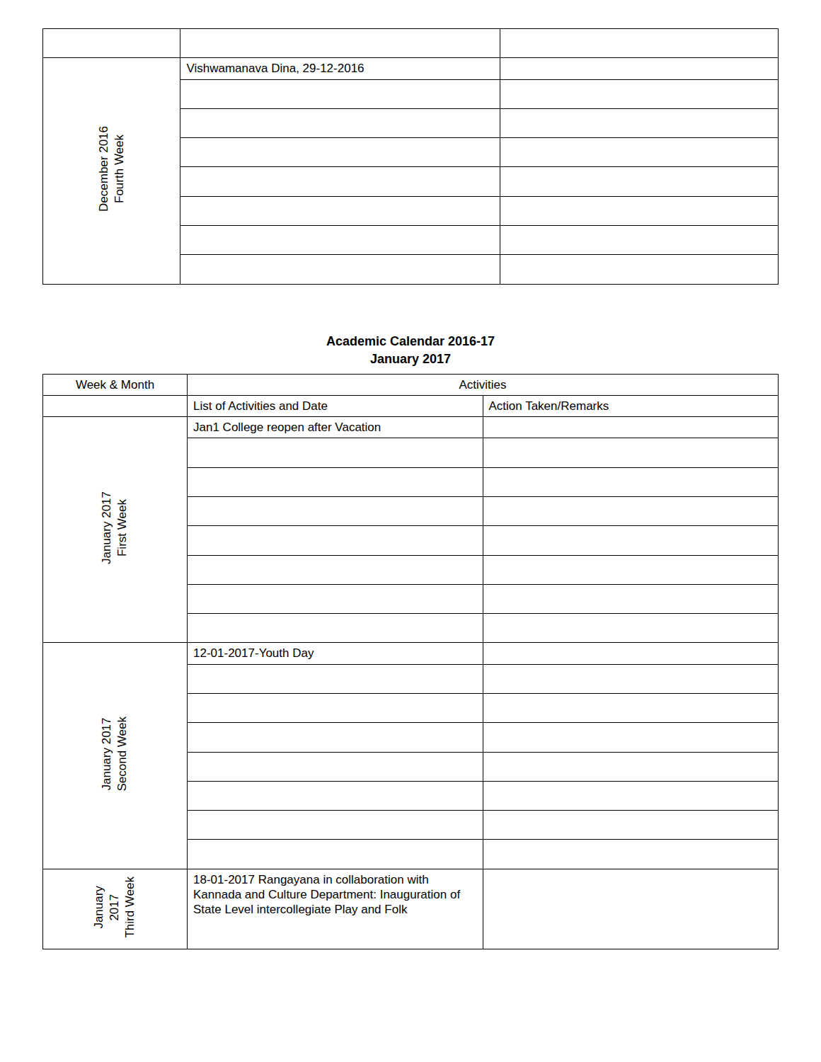| December 2016 Fourth Week | Vishwamanava Dina, 29-12-2016 | |
Academic Calendar 2016-17
January 2017
| Week & Month | Activities |
| | List of Activities and Date | Action Taken/Remarks |
| January 2017 First Week | Jan1 College reopen after Vacation | |
| January 2017 Second Week | 12-01-2017-Youth Day | |
| January 2017 Third Week | 18-01-2017 Rangayana in collaboration with Kannada and Culture Department: Inauguration of State Level intercollegiate Play and Folk | |